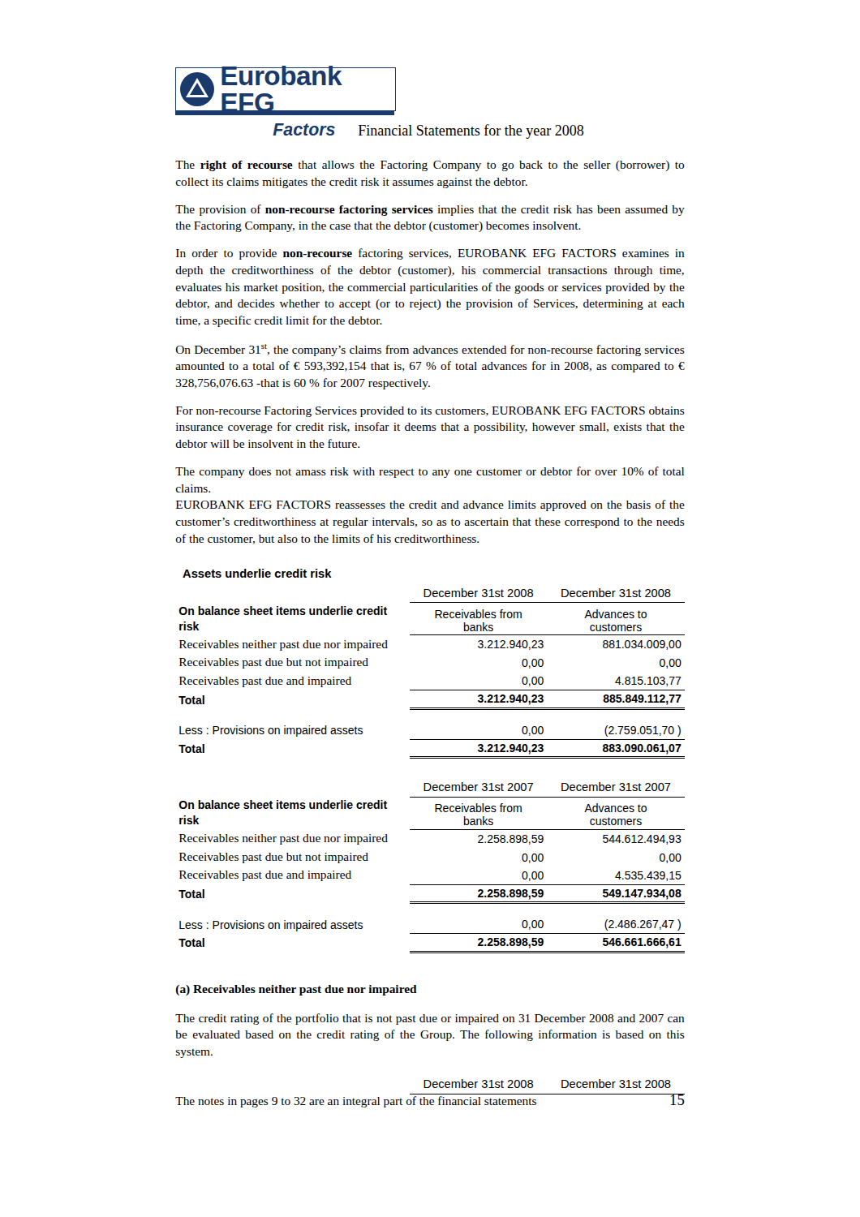Eurobank EFG
Factors Financial Statements for the year 2008
The right of recourse that allows the Factoring Company to go back to the seller (borrower) to collect its claims mitigates the credit risk it assumes against the debtor.
The provision of non-recourse factoring services implies that the credit risk has been assumed by the Factoring Company, in the case that the debtor (customer) becomes insolvent.
In order to provide non-recourse factoring services, EUROBANK EFG FACTORS examines in depth the creditworthiness of the debtor (customer), his commercial transactions through time, evaluates his market position, the commercial particularities of the goods or services provided by the debtor, and decides whether to accept (or to reject) the provision of Services, determining at each time, a specific credit limit for the debtor.
On December 31st, the company’s claims from advances extended for non-recourse factoring services amounted to a total of € 593,392,154 that is, 67 % of total advances for in 2008, as compared to € 328,756,076.63 -that is 60 % for 2007 respectively.
For non-recourse Factoring Services provided to its customers, EUROBANK EFG FACTORS obtains insurance coverage for credit risk, insofar it deems that a possibility, however small, exists that the debtor will be insolvent in the future.
The company does not amass risk with respect to any one customer or debtor for over 10% of total claims.
EUROBANK EFG FACTORS reassesses the credit and advance limits approved on the basis of the customer’s creditworthiness at regular intervals, so as to ascertain that these correspond to the needs of the customer, but also to the limits of his creditworthiness.
Assets underlie credit risk
| | December 31st 2008 | December 31st 2008 |
| On balance sheet items underlie credit risk | Receivables from banks | Advances to customers |
| Receivables neither past due nor impaired | 3.212.940,23 | 881.034.009,00 |
| Receivables past due but not impaired | 0,00 | 0,00 |
| Receivables past due and impaired | 0,00 | 4.815.103,77 |
| Total | 3.212.940,23 | 885.849.112,77 |
| Less : Provisions on impaired assets | 0,00 | (2.759.051,70 ) |
| Total | 3.212.940,23 | 883.090.061,07 |
| | December 31st 2007 | December 31st 2007 |
| On balance sheet items underlie credit risk | Receivables from banks | Advances to customers |
| Receivables neither past due nor impaired | 2.258.898,59 | 544.612.494,93 |
| Receivables past due but not impaired | 0,00 | 0,00 |
| Receivables past due and impaired | 0,00 | 4.535.439,15 |
| Total | 2.258.898,59 | 549.147.934,08 |
| Less : Provisions on impaired assets | 0,00 | (2.486.267,47 ) |
| Total | 2.258.898,59 | 546.661.666,61 |
(a) Receivables neither past due nor impaired
The credit rating of the portfolio that is not past due or impaired on 31 December 2008 and 2007 can be evaluated based on the credit rating of the Group. The following information is based on this system.
| | December 31st 2008 | December 31st 2008 |
The notes in pages 9 to 32 are an integral part of the financial statements 15